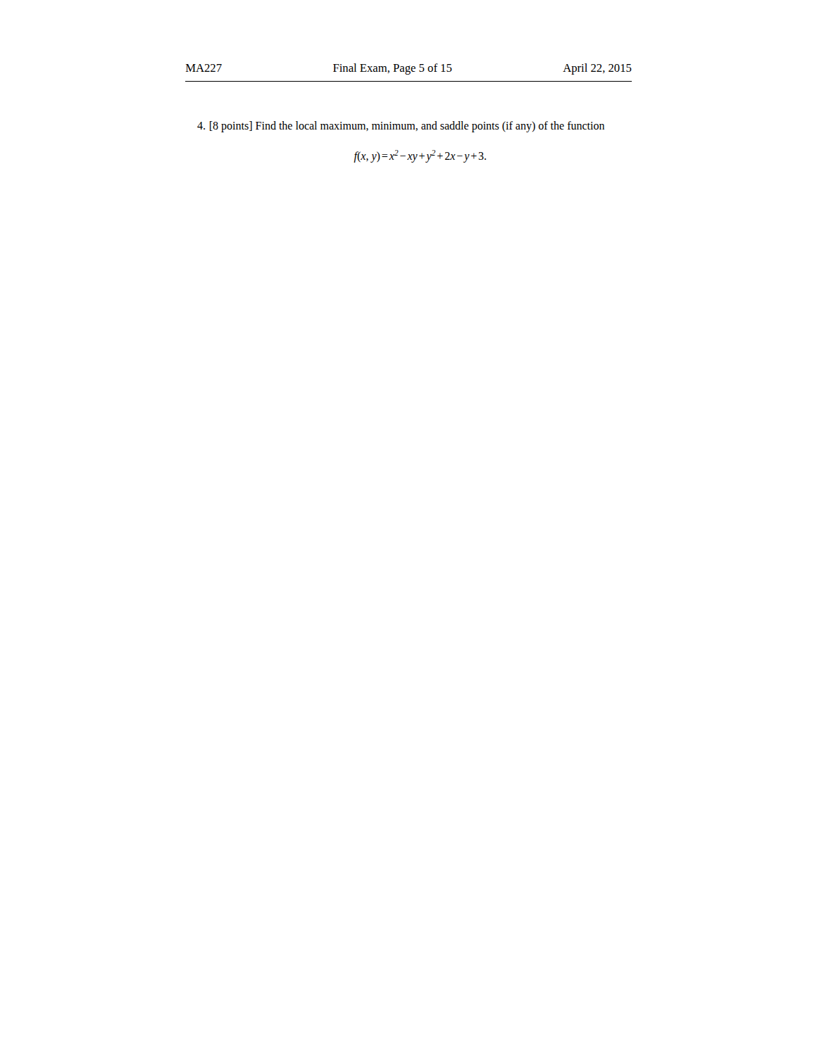MA227 Final Exam, Page 5 of 15 April 22, 2015
4.
[8 points] Find the local maximum, minimum, and saddle points (if any) of the function
f(x, y)=x2−xy+y2+2x−y+3.